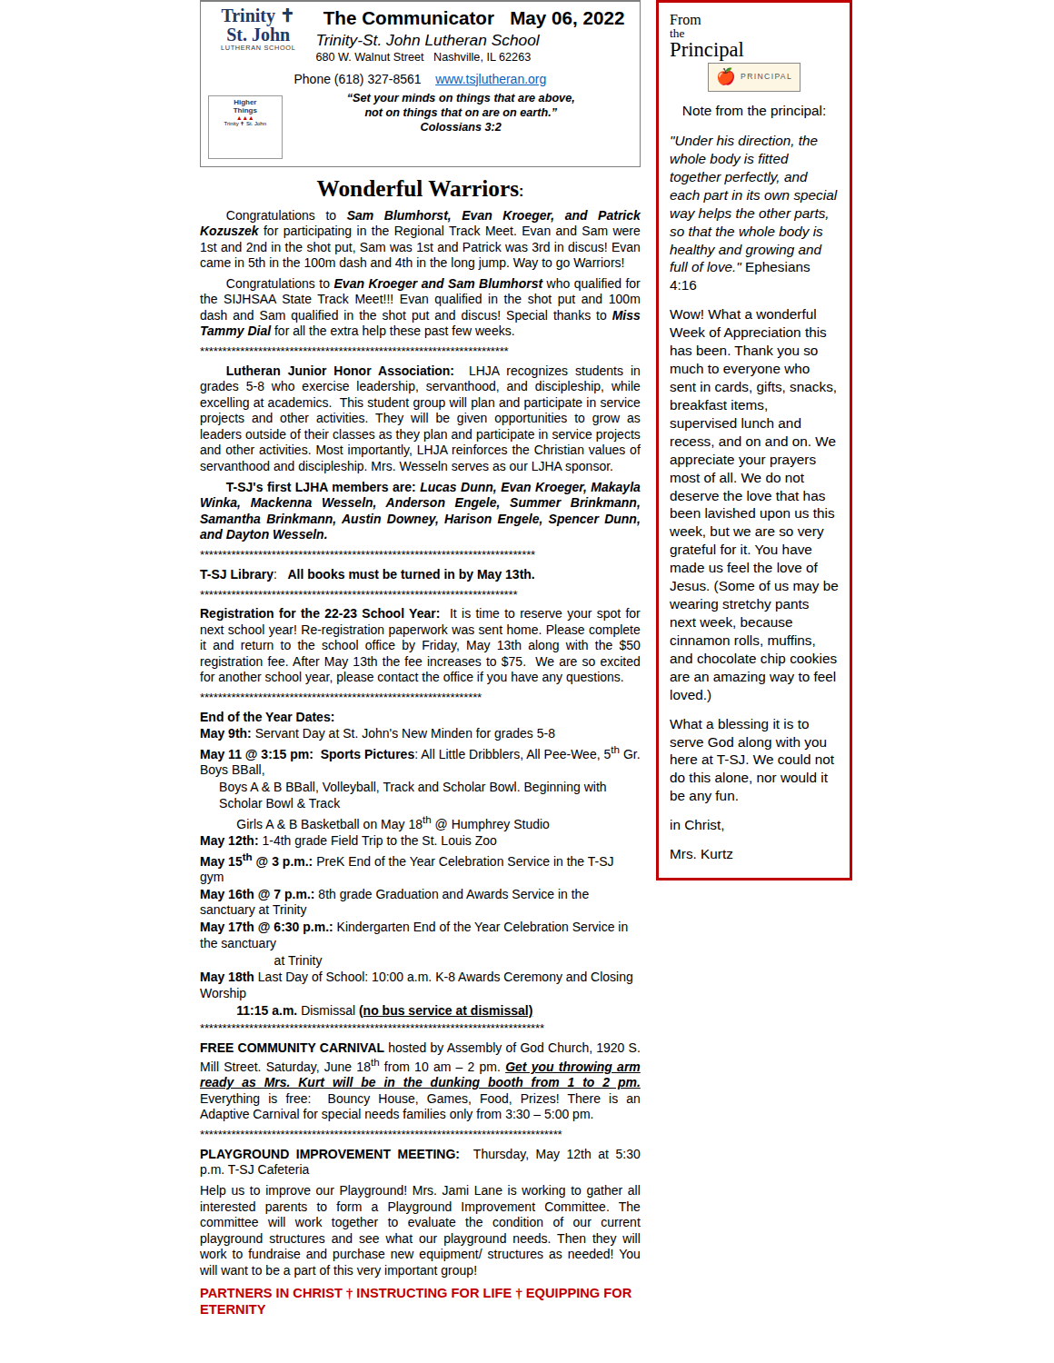Trinity ✝
St. John LUTHERAN SCHOOL
The Communicator May 06, 2022
Trinity-St. John Lutheran School
680 W. Walnut Street Nashville, IL 62263
Phone (618) 327-8561 www.tsjlutheran.org
Higher
Things
▲▲▲
Trinity ✝ St. John
“Set your minds on things that are above,
not on things that on are on earth.” Colossians 3:2
Wonderful Warriors:
Congratulations to Sam Blumhorst, Evan Kroeger, and Patrick Kozuszek for participating in the Regional Track Meet. Evan and Sam were 1st and 2nd in the shot put, Sam was 1st and Patrick was 3rd in discus! Evan came in 5th in the 100m dash and 4th in the long jump. Way to go Warriors!
Congratulations to Evan Kroeger and Sam Blumhorst who qualified for the SIJHSAA State Track Meet!!! Evan qualified in the shot put and 100m dash and Sam qualified in the shot put and discus! Special thanks to Miss Tammy Dial for all the extra help these past few weeks.
*********************************************************************
Lutheran Junior Honor Association: LHJA recognizes students in grades 5-8 who exercise leadership, servanthood, and discipleship, while excelling at academics. This student group will plan and participate in service projects and other activities. They will be given opportunities to grow as leaders outside of their classes as they plan and participate in service projects and other activities. Most importantly, LHJA reinforces the Christian values of servanthood and discipleship. Mrs. Wesseln serves as our LJHA sponsor.
T-SJ's first LJHA members are: Lucas Dunn, Evan Kroeger, Makayla Winka, Mackenna Wesseln, Anderson Engele, Summer Brinkmann, Samantha Brinkmann, Austin Downey, Harison Engele, Spencer Dunn, and Dayton Wesseln.
***************************************************************************
T-SJ Library: All books must be turned in by May 13th.
***********************************************************************
Registration for the 22-23 School Year: It is time to reserve your spot for next school year! Re-registration paperwork was sent home. Please complete it and return to the school office by Friday, May 13th along with the $50 registration fee. After May 13th the fee increases to $75. We are so excited for another school year, please contact the office if you have any questions.
***************************************************************
End of the Year Dates:
May 9th: Servant Day at St. John's New Minden for grades 5-8
May 11 @ 3:15 pm: Sports Pictures: All Little Dribblers, All Pee-Wee, 5th Gr. Boys BBall,
Boys A & B BBall, Volleyball, Track and Scholar Bowl. Beginning with Scholar Bowl & Track
Girls A & B Basketball on May 18th @ Humphrey Studio
May 12th: 1-4th grade Field Trip to the St. Louis Zoo
May 15th @ 3 p.m.: PreK End of the Year Celebration Service in the T-SJ gym
May 16th @ 7 p.m.: 8th grade Graduation and Awards Service in the sanctuary at Trinity
May 17th @ 6:30 p.m.: Kindergarten End of the Year Celebration Service in the sanctuary
at Trinity
May 18th Last Day of School: 10:00 a.m. K-8 Awards Ceremony and Closing Worship
11:15 a.m. Dismissal (no bus service at dismissal)
*****************************************************************************
FREE COMMUNITY CARNIVAL hosted by Assembly of God Church, 1920 S. Mill Street. Saturday, June 18th from 10 am – 2 pm. Get you throwing arm ready as Mrs. Kurt will be in the dunking booth from 1 to 2 pm. Everything is free: Bouncy House, Games, Food, Prizes! There is an Adaptive Carnival for special needs families only from 3:30 – 5:00 pm.
*********************************************************************************
PLAYGROUND IMPROVEMENT MEETING: Thursday, May 12th at 5:30 p.m. T-SJ Cafeteria
Help us to improve our Playground! Mrs. Jami Lane is working to gather all interested parents to form a Playground Improvement Committee. The committee will work together to evaluate the condition of our current playground structures and see what our playground needs. Then they will work to fundraise and purchase new equipment/ structures as needed! You will want to be a part of this very important group!
PARTNERS IN CHRIST † INSTRUCTING FOR LIFE † EQUIPPING FOR ETERNITY
From
the
Principal
🍎 PRINCIPAL
Note from the principal:
"Under his direction, the whole body is fitted together perfectly, and each part in its own special way helps the other parts, so that the whole body is healthy and growing and full of love." Ephesians 4:16
Wow! What a wonderful Week of Appreciation this has been. Thank you so much to everyone who sent in cards, gifts, snacks, breakfast items, supervised lunch and recess, and on and on. We appreciate your prayers most of all. We do not deserve the love that has been lavished upon us this week, but we are so very grateful for it. You have made us feel the love of Jesus. (Some of us may be wearing stretchy pants next week, because cinnamon rolls, muffins, and chocolate chip cookies are an amazing way to feel loved.)
What a blessing it is to serve God along with you here at T-SJ. We could not do this alone, nor would it be any fun.
in Christ,
Mrs. Kurtz